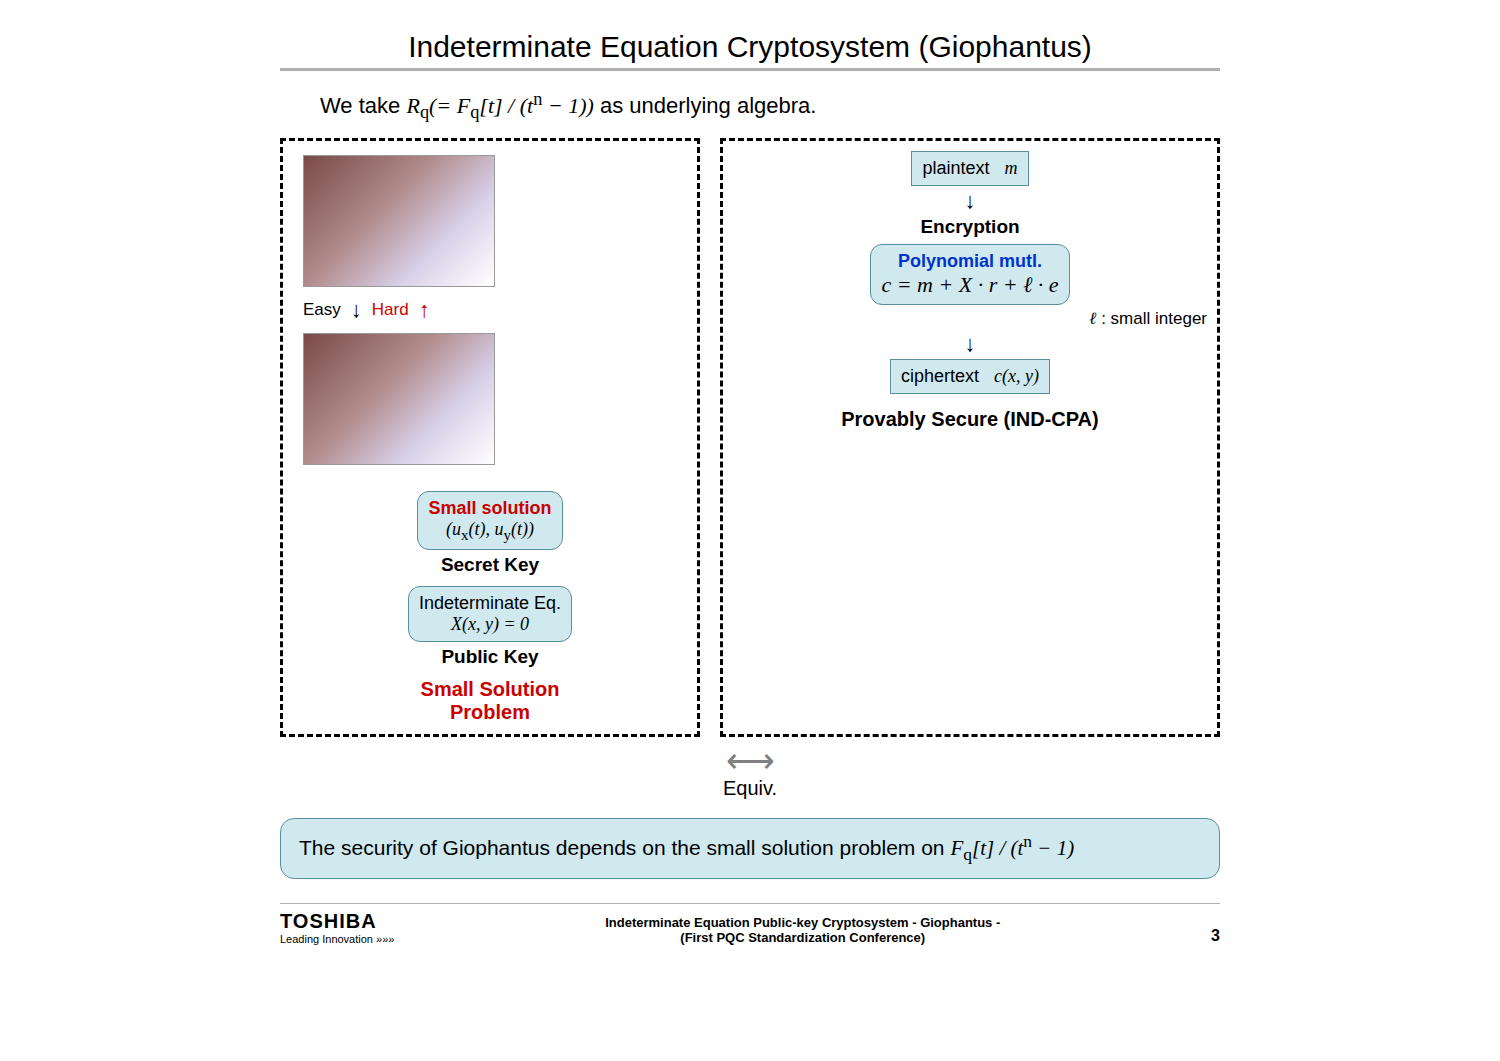Indeterminate Equation Cryptosystem (Giophantus)
We take Rq(= Fq[t] / (tn − 1)) as underlying algebra.
Easy ↓ Hard ↑
Small solution
(ux(t), uy(t))
Secret Key
Indeterminate Eq.
X(x, y) = 0
Public Key
Small Solution
Problem
plaintext m
↓
Encryption
Polynomial mutl.
c = m + X · r + ℓ · e
ℓ : small integer
↓
ciphertext c(x, y)
Provably Secure (IND-CPA)
⟷
Equiv.
The security of Giophantus depends on the small solution problem on Fq[t] / (tn − 1)
TOSHIBALeading Innovation »»»
Indeterminate Equation Public-key Cryptosystem - Giophantus -
(First PQC Standardization Conference)
3